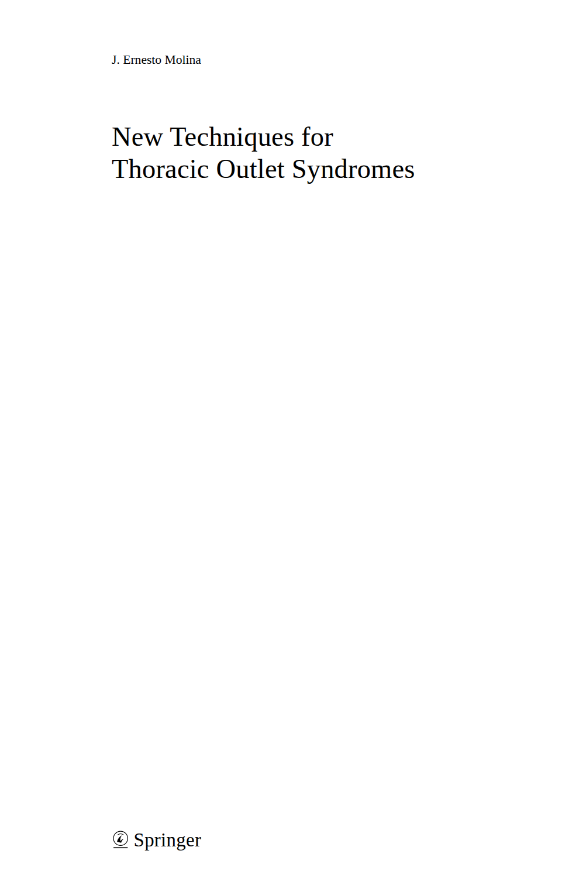J. Ernesto Molina
New Techniques for
Thoracic Outlet Syndromes
Springer